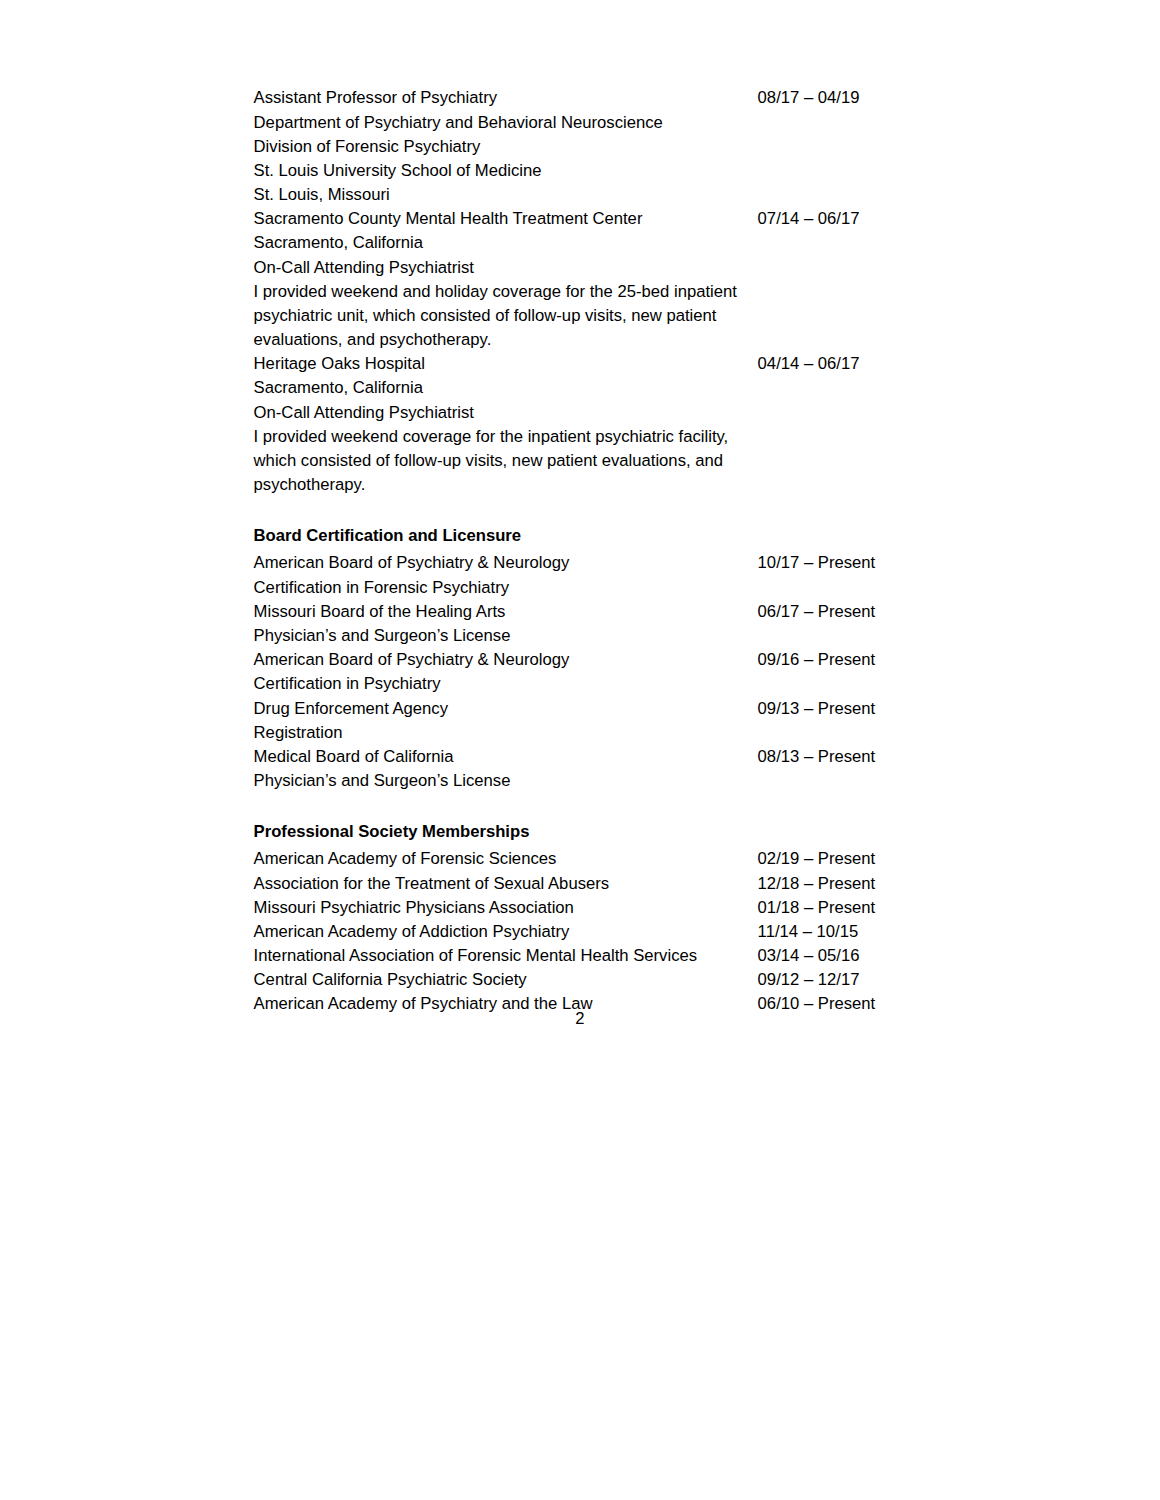| Assistant Professor of Psychiatry Department of Psychiatry and Behavioral Neuroscience Division of Forensic Psychiatry St. Louis University School of Medicine St. Louis, Missouri | 08/17 – 04/19 |
| Sacramento County Mental Health Treatment Center Sacramento, California On-Call Attending Psychiatrist I provided weekend and holiday coverage for the 25-bed inpatient psychiatric unit, which consisted of follow-up visits, new patient evaluations, and psychotherapy. | 07/14 – 06/17 |
| Heritage Oaks Hospital Sacramento, California On-Call Attending Psychiatrist I provided weekend coverage for the inpatient psychiatric facility, which consisted of follow-up visits, new patient evaluations, and psychotherapy. | 04/14 – 06/17 |
Board Certification and Licensure
| American Board of Psychiatry & Neurology Certification in Forensic Psychiatry | 10/17 – Present |
| Missouri Board of the Healing Arts Physician’s and Surgeon’s License | 06/17 – Present |
| American Board of Psychiatry & Neurology Certification in Psychiatry | 09/16 – Present |
| Drug Enforcement Agency Registration | 09/13 – Present |
| Medical Board of California Physician’s and Surgeon’s License | 08/13 – Present |
Professional Society Memberships
| American Academy of Forensic Sciences | 02/19 – Present |
| Association for the Treatment of Sexual Abusers | 12/18 – Present |
| Missouri Psychiatric Physicians Association | 01/18 – Present |
| American Academy of Addiction Psychiatry | 11/14 – 10/15 |
| International Association of Forensic Mental Health Services | 03/14 – 05/16 |
| Central California Psychiatric Society | 09/12 – 12/17 |
| American Academy of Psychiatry and the Law | 06/10 – Present |
2